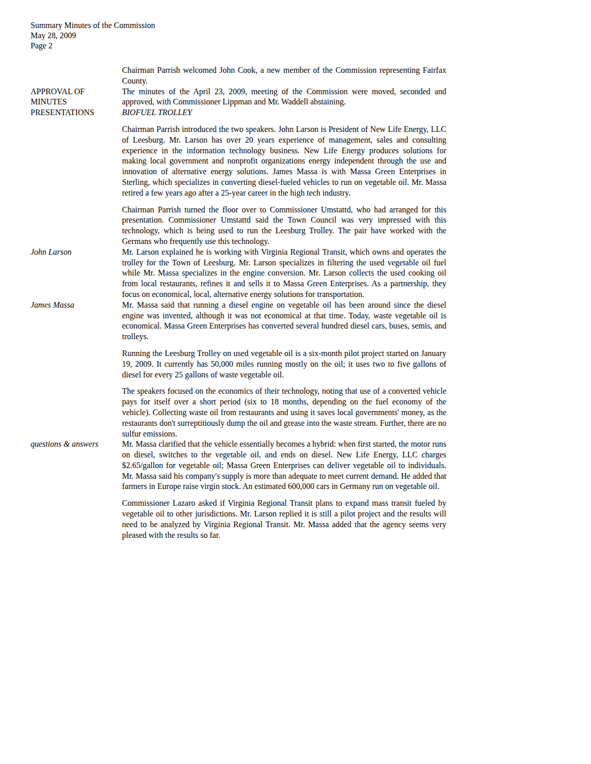Summary Minutes of the Commission
May 28, 2009
Page 2
| | Chairman Parrish welcomed John Cook, a new member of the Commission representing Fairfax County. |
| APPROVAL OF MINUTES | The minutes of the April 23, 2009, meeting of the Commission were moved, seconded and approved, with Commissioner Lippman and Mr. Waddell abstaining. |
| PRESENTATIONS | BIOFUEL TROLLEY Chairman Parrish introduced the two speakers. John Larson is President of New Life Energy, LLC of Leesburg. Mr. Larson has over 20 years experience of management, sales and consulting experience in the information technology business. New Life Energy produces solutions for making local government and nonprofit organizations energy independent through the use and innovation of alternative energy solutions. James Massa is with Massa Green Enterprises in Sterling, which specializes in converting diesel-fueled vehicles to run on vegetable oil. Mr. Massa retired a few years ago after a 25-year career in the high tech industry. Chairman Parrish turned the floor over to Commissioner Umstattd, who had arranged for this presentation. Commissioner Umstattd said the Town Council was very impressed with this technology, which is being used to run the Leesburg Trolley. The pair have worked with the Germans who frequently use this technology. |
| John Larson | Mr. Larson explained he is working with Virginia Regional Transit, which owns and operates the trolley for the Town of Leesburg. Mr. Larson specializes in filtering the used vegetable oil fuel while Mr. Massa specializes in the engine conversion. Mr. Larson collects the used cooking oil from local restaurants, refines it and sells it to Massa Green Enterprises. As a partnership, they focus on economical, local, alternative energy solutions for transportation. |
| James Massa | Mr. Massa said that running a diesel engine on vegetable oil has been around since the diesel engine was invented, although it was not economical at that time. Today, waste vegetable oil is economical. Massa Green Enterprises has converted several hundred diesel cars, buses, semis, and trolleys. Running the Leesburg Trolley on used vegetable oil is a six-month pilot project started on January 19, 2009. It currently has 50,000 miles running mostly on the oil; it uses two to five gallons of diesel for every 25 gallons of waste vegetable oil. The speakers focused on the economics of their technology, noting that use of a converted vehicle pays for itself over a short period (six to 18 months, depending on the fuel economy of the vehicle). Collecting waste oil from restaurants and using it saves local governments' money, as the restaurants don't surreptitiously dump the oil and grease into the waste stream. Further, there are no sulfur emissions. |
| questions & answers | Mr. Massa clarified that the vehicle essentially becomes a hybrid: when first started, the motor runs on diesel, switches to the vegetable oil, and ends on diesel. New Life Energy, LLC charges $2.65/gallon for vegetable oil; Massa Green Enterprises can deliver vegetable oil to individuals. Mr. Massa said his company's supply is more than adequate to meet current demand. He added that farmers in Europe raise virgin stock. An estimated 600,000 cars in Germany run on vegetable oil. Commissioner Lazaro asked if Virginia Regional Transit plans to expand mass transit fueled by vegetable oil to other jurisdictions. Mr. Larson replied it is still a pilot project and the results will need to be analyzed by Virginia Regional Transit. Mr. Massa added that the agency seems very pleased with the results so far. |